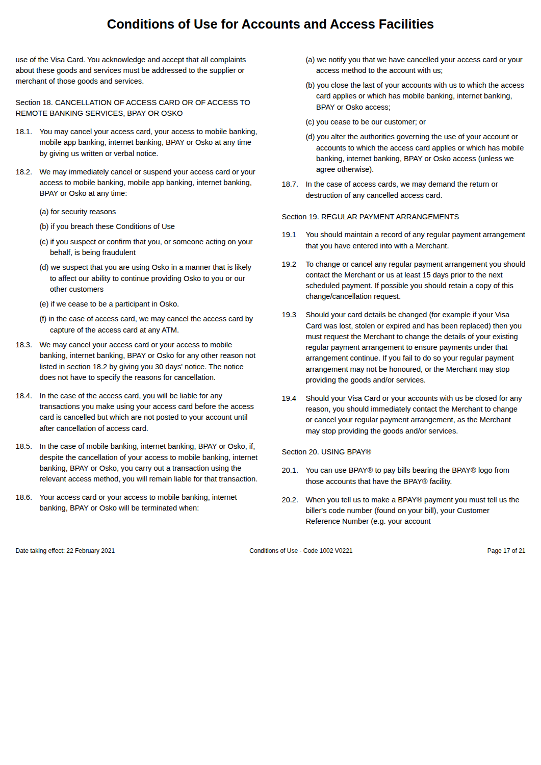Conditions of Use for Accounts and Access Facilities
use of the Visa Card. You acknowledge and accept that all complaints about these goods and services must be addressed to the supplier or merchant of those goods and services.
Section 18. CANCELLATION OF ACCESS CARD OR OF ACCESS TO REMOTE BANKING SERVICES, BPAY OR OSKO
18.1. You may cancel your access card, your access to mobile banking, mobile app banking, internet banking, BPAY or Osko at any time by giving us written or verbal notice.
18.2. We may immediately cancel or suspend your access card or your access to mobile banking, mobile app banking, internet banking, BPAY or Osko at any time:
(a) for security reasons
(b) if you breach these Conditions of Use
(c) if you suspect or confirm that you, or someone acting on your behalf, is being fraudulent
(d) we suspect that you are using Osko in a manner that is likely to affect our ability to continue providing Osko to you or our other customers
(e) if we cease to be a participant in Osko.
(f) in the case of access card, we may cancel the access card by capture of the access card at any ATM.
18.3. We may cancel your access card or your access to mobile banking, internet banking, BPAY or Osko for any other reason not listed in section 18.2 by giving you 30 days' notice. The notice does not have to specify the reasons for cancellation.
18.4. In the case of the access card, you will be liable for any transactions you make using your access card before the access card is cancelled but which are not posted to your account until after cancellation of access card.
18.5. In the case of mobile banking, internet banking, BPAY or Osko, if, despite the cancellation of your access to mobile banking, internet banking, BPAY or Osko, you carry out a transaction using the relevant access method, you will remain liable for that transaction.
18.6. Your access card or your access to mobile banking, internet banking, BPAY or Osko will be terminated when:
(a) we notify you that we have cancelled your access card or your access method to the account with us;
(b) you close the last of your accounts with us to which the access card applies or which has mobile banking, internet banking, BPAY or Osko access;
(c) you cease to be our customer; or
(d) you alter the authorities governing the use of your account or accounts to which the access card applies or which has mobile banking, internet banking, BPAY or Osko access (unless we agree otherwise).
18.7. In the case of access cards, we may demand the return or destruction of any cancelled access card.
Section 19. REGULAR PAYMENT ARRANGEMENTS
19.1 You should maintain a record of any regular payment arrangement that you have entered into with a Merchant.
19.2 To change or cancel any regular payment arrangement you should contact the Merchant or us at least 15 days prior to the next scheduled payment. If possible you should retain a copy of this change/cancellation request.
19.3 Should your card details be changed (for example if your Visa Card was lost, stolen or expired and has been replaced) then you must request the Merchant to change the details of your existing regular payment arrangement to ensure payments under that arrangement continue. If you fail to do so your regular payment arrangement may not be honoured, or the Merchant may stop providing the goods and/or services.
19.4 Should your Visa Card or your accounts with us be closed for any reason, you should immediately contact the Merchant to change or cancel your regular payment arrangement, as the Merchant may stop providing the goods and/or services.
Section 20. USING BPAY®
20.1. You can use BPAY® to pay bills bearing the BPAY® logo from those accounts that have the BPAY® facility.
20.2. When you tell us to make a BPAY® payment you must tell us the biller's code number (found on your bill), your Customer Reference Number (e.g. your account
Date taking effect: 22 February 2021 Conditions of Use - Code 1002 V0221 Page 17 of 21